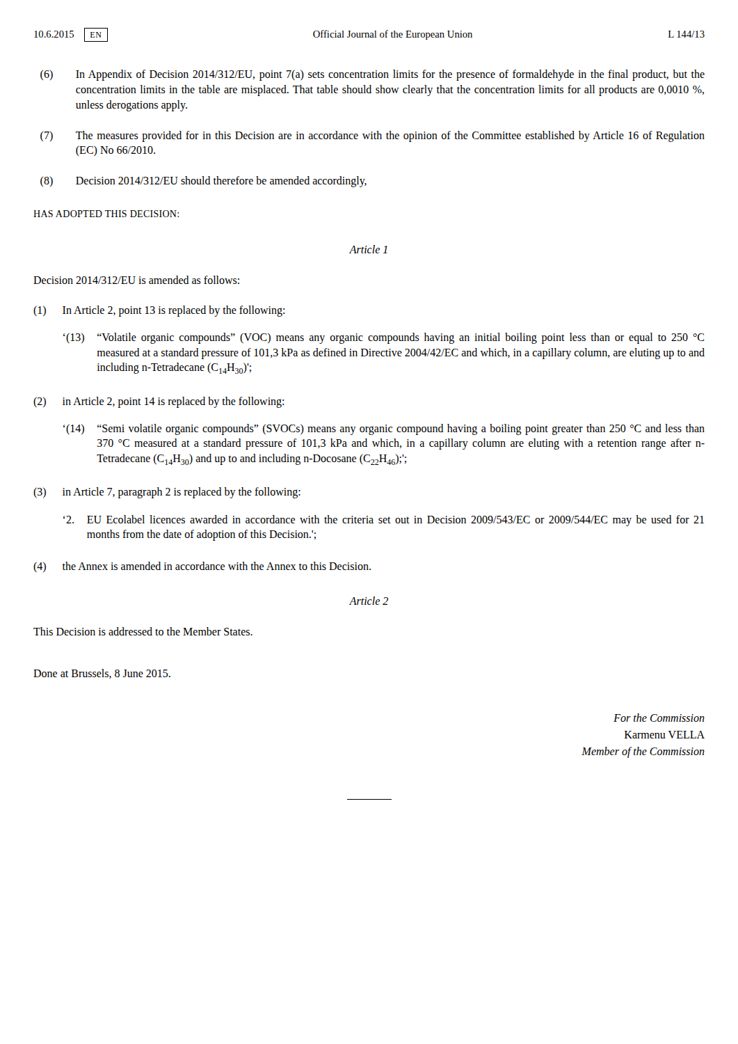10.6.2015 EN Official Journal of the European Union L 144/13
(6) In Appendix of Decision 2014/312/EU, point 7(a) sets concentration limits for the presence of formaldehyde in the final product, but the concentration limits in the table are misplaced. That table should show clearly that the concentration limits for all products are 0,0010 %, unless derogations apply.
(7) The measures provided for in this Decision are in accordance with the opinion of the Committee established by Article 16 of Regulation (EC) No 66/2010.
(8) Decision 2014/312/EU should therefore be amended accordingly,
HAS ADOPTED THIS DECISION:
Article 1
Decision 2014/312/EU is amended as follows:
(1) In Article 2, point 13 is replaced by the following:
‘(13) “Volatile organic compounds” (VOC) means any organic compounds having an initial boiling point less than or equal to 250 °C measured at a standard pressure of 101,3 kPa as defined in Directive 2004/42/EC and which, in a capillary column, are eluting up to and including n-Tetradecane (C14H30)';
(2) in Article 2, point 14 is replaced by the following:
‘(14) “Semi volatile organic compounds” (SVOCs) means any organic compound having a boiling point greater than 250 °C and less than 370 °C measured at a standard pressure of 101,3 kPa and which, in a capillary column are eluting with a retention range after n-Tetradecane (C14H30) and up to and including n-Docosane (C22H46);';
(3) in Article 7, paragraph 2 is replaced by the following:
‘2. EU Ecolabel licences awarded in accordance with the criteria set out in Decision 2009/543/EC or 2009/544/EC may be used for 21 months from the date of adoption of this Decision.';
(4) the Annex is amended in accordance with the Annex to this Decision.
Article 2
This Decision is addressed to the Member States.
Done at Brussels, 8 June 2015.
For the Commission
Karmenu VELLA
Member of the Commission